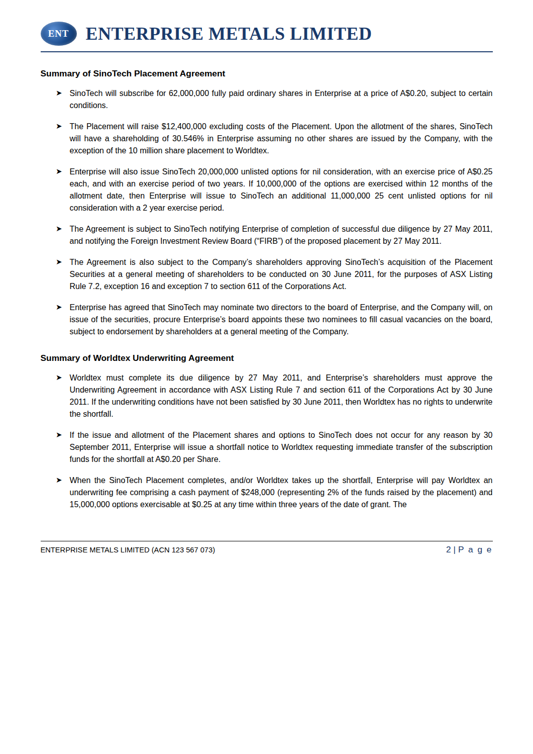ENT
ENTERPRISE METALS LIMITED
Summary of SinoTech Placement Agreement
SinoTech will subscribe for 62,000,000 fully paid ordinary shares in Enterprise at a price of A$0.20, subject to certain conditions.
The Placement will raise $12,400,000 excluding costs of the Placement. Upon the allotment of the shares, SinoTech will have a shareholding of 30.546% in Enterprise assuming no other shares are issued by the Company, with the exception of the 10 million share placement to Worldtex.
Enterprise will also issue SinoTech 20,000,000 unlisted options for nil consideration, with an exercise price of A$0.25 each, and with an exercise period of two years. If 10,000,000 of the options are exercised within 12 months of the allotment date, then Enterprise will issue to SinoTech an additional 11,000,000 25 cent unlisted options for nil consideration with a 2 year exercise period.
The Agreement is subject to SinoTech notifying Enterprise of completion of successful due diligence by 27 May 2011, and notifying the Foreign Investment Review Board (“FIRB”) of the proposed placement by 27 May 2011.
The Agreement is also subject to the Company’s shareholders approving SinoTech’s acquisition of the Placement Securities at a general meeting of shareholders to be conducted on 30 June 2011, for the purposes of ASX Listing Rule 7.2, exception 16 and exception 7 to section 611 of the Corporations Act.
Enterprise has agreed that SinoTech may nominate two directors to the board of Enterprise, and the Company will, on issue of the securities, procure Enterprise’s board appoints these two nominees to fill casual vacancies on the board, subject to endorsement by shareholders at a general meeting of the Company.
Summary of Worldtex Underwriting Agreement
Worldtex must complete its due diligence by 27 May 2011, and Enterprise’s shareholders must approve the Underwriting Agreement in accordance with ASX Listing Rule 7 and section 611 of the Corporations Act by 30 June 2011. If the underwriting conditions have not been satisfied by 30 June 2011, then Worldtex has no rights to underwrite the shortfall.
If the issue and allotment of the Placement shares and options to SinoTech does not occur for any reason by 30 September 2011, Enterprise will issue a shortfall notice to Worldtex requesting immediate transfer of the subscription funds for the shortfall at A$0.20 per Share.
When the SinoTech Placement completes, and/or Worldtex takes up the shortfall, Enterprise will pay Worldtex an underwriting fee comprising a cash payment of $248,000 (representing 2% of the funds raised by the placement) and 15,000,000 options exercisable at $0.25 at any time within three years of the date of grant. The
ENTERPRISE METALS LIMITED (ACN 123 567 073) 2 | P a g e